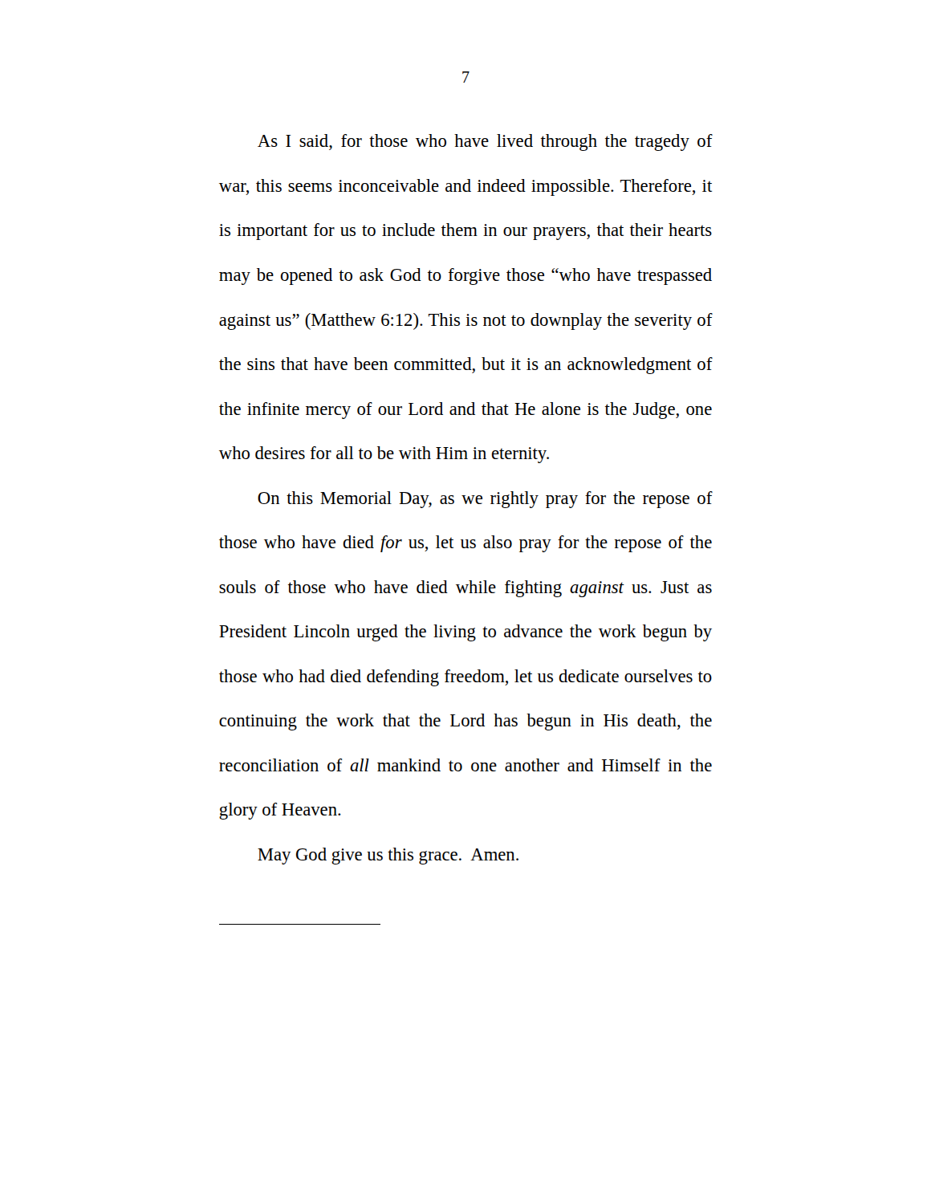7
As I said, for those who have lived through the tragedy of war, this seems inconceivable and indeed impossible. Therefore, it is important for us to include them in our prayers, that their hearts may be opened to ask God to forgive those “who have trespassed against us” (Matthew 6:12). This is not to downplay the severity of the sins that have been committed, but it is an acknowledgment of the infinite mercy of our Lord and that He alone is the Judge, one who desires for all to be with Him in eternity.
On this Memorial Day, as we rightly pray for the repose of those who have died for us, let us also pray for the repose of the souls of those who have died while fighting against us. Just as President Lincoln urged the living to advance the work begun by those who had died defending freedom, let us dedicate ourselves to continuing the work that the Lord has begun in His death, the reconciliation of all mankind to one another and Himself in the glory of Heaven.
May God give us this grace. Amen.